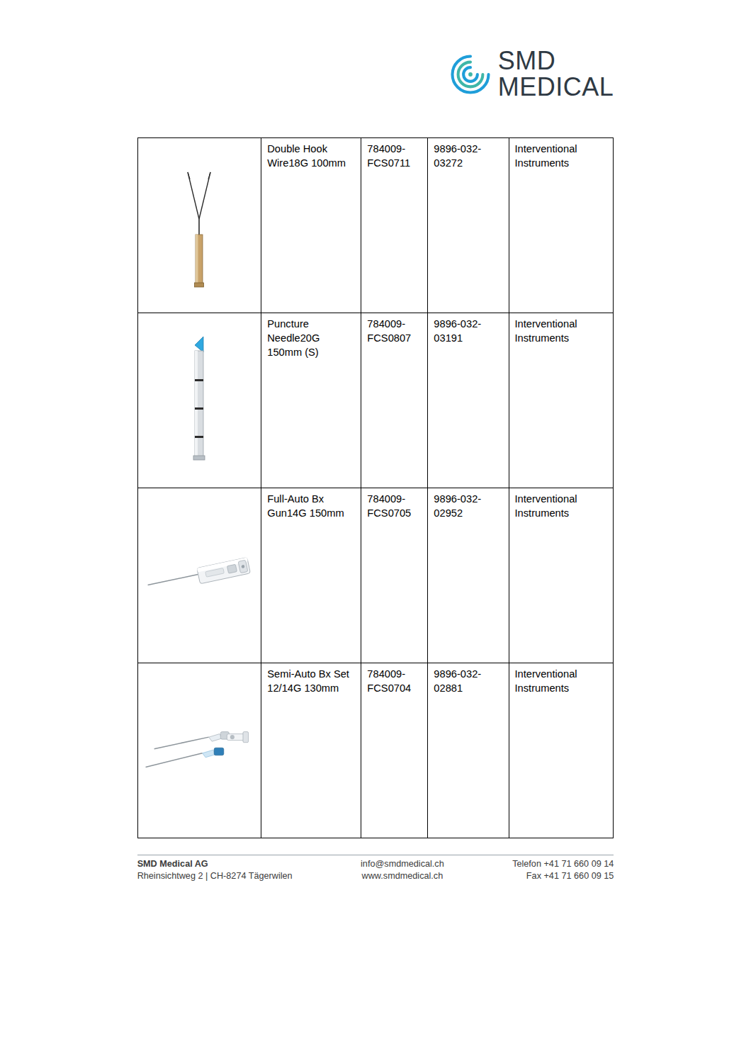SMD MEDICAL
| | Double Hook Wire18G 100mm | 784009-FCS0711 | 9896-032-03272 | Interventional Instruments |
| | Puncture Needle20G 150mm (S) | 784009-FCS0807 | 9896-032-03191 | Interventional Instruments |
| | Full-Auto Bx Gun14G 150mm | 784009-FCS0705 | 9896-032-02952 | Interventional Instruments |
| | Semi-Auto Bx Set 12/14G 130mm | 784009-FCS0704 | 9896-032-02881 | Interventional Instruments |
SMD Medical AG
Rheinsichtweg 2 | CH-8274 Tägerwilen
info@smdmedical.ch
www.smdmedical.ch
Telefon +41 71 660 09 14
Fax +41 71 660 09 15